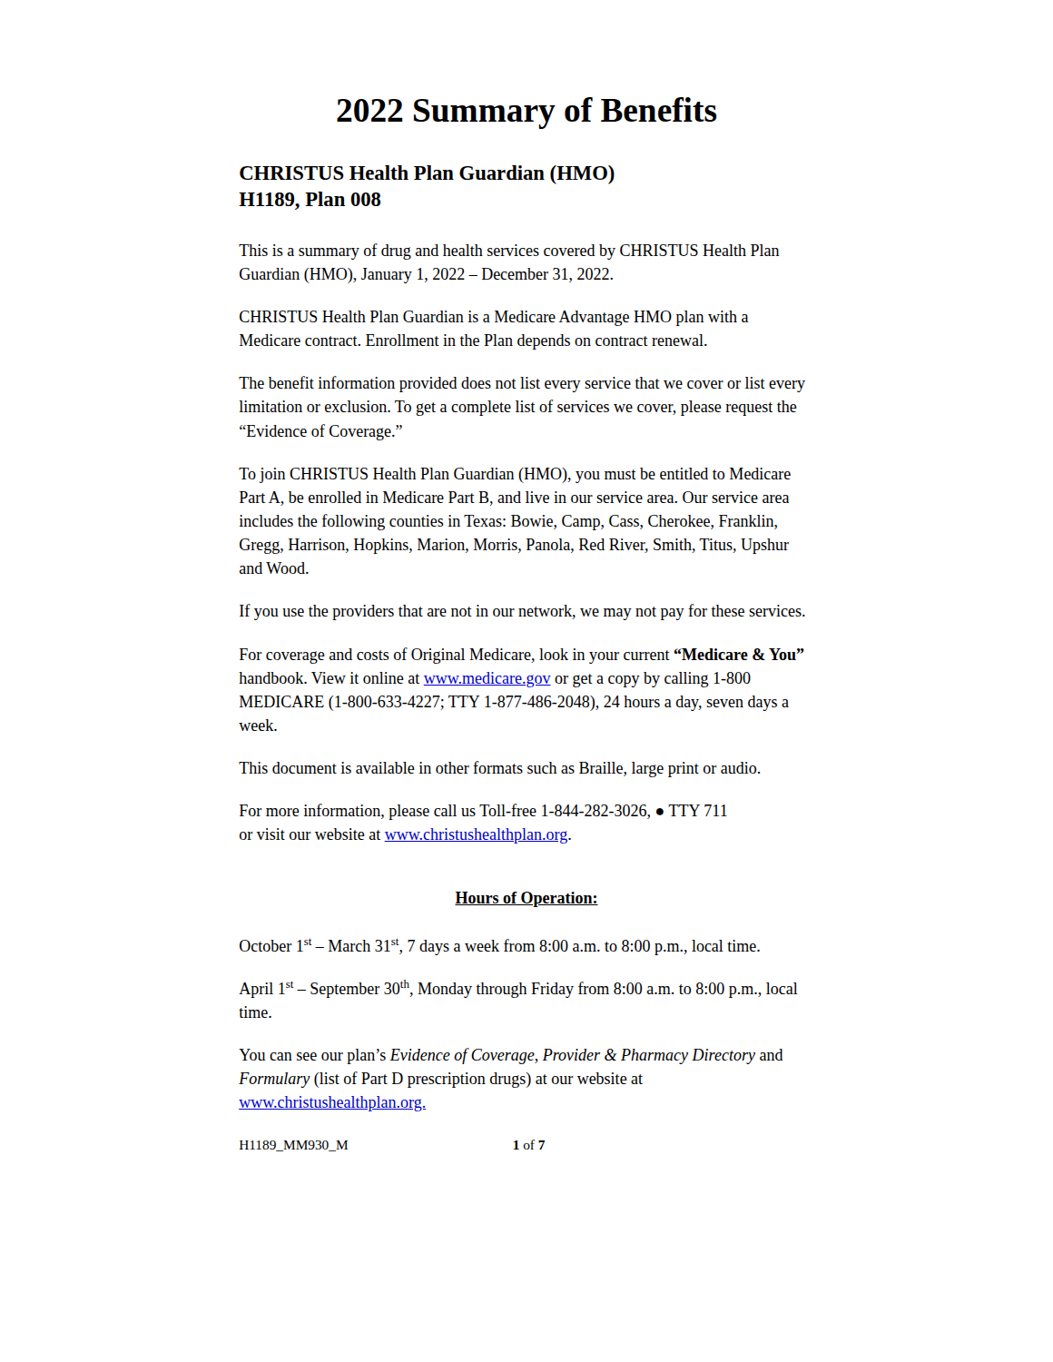2022 Summary of Benefits
CHRISTUS Health Plan Guardian (HMO)
H1189, Plan 008
This is a summary of drug and health services covered by CHRISTUS Health Plan Guardian (HMO), January 1, 2022 – December 31, 2022.
CHRISTUS Health Plan Guardian is a Medicare Advantage HMO plan with a Medicare contract. Enrollment in the Plan depends on contract renewal.
The benefit information provided does not list every service that we cover or list every limitation or exclusion. To get a complete list of services we cover, please request the “Evidence of Coverage.”
To join CHRISTUS Health Plan Guardian (HMO), you must be entitled to Medicare Part A, be enrolled in Medicare Part B, and live in our service area. Our service area includes the following counties in Texas: Bowie, Camp, Cass, Cherokee, Franklin, Gregg, Harrison, Hopkins, Marion, Morris, Panola, Red River, Smith, Titus, Upshur and Wood.
If you use the providers that are not in our network, we may not pay for these services.
For coverage and costs of Original Medicare, look in your current “Medicare & You” handbook. View it online at www.medicare.gov or get a copy by calling 1-800 MEDICARE (1-800-633-4227; TTY 1-877-486-2048), 24 hours a day, seven days a week.
This document is available in other formats such as Braille, large print or audio.
For more information, please call us Toll-free 1-844-282-3026, ● TTY 711
or visit our website at www.christushealthplan.org.
Hours of Operation:
October 1st – March 31st, 7 days a week from 8:00 a.m. to 8:00 p.m., local time.
April 1st – September 30th, Monday through Friday from 8:00 a.m. to 8:00 p.m., local time.
You can see our plan’s Evidence of Coverage, Provider & Pharmacy Directory and Formulary (list of Part D prescription drugs) at our website at www.christushealthplan.org.
H1189_MM930_M
1 of 7